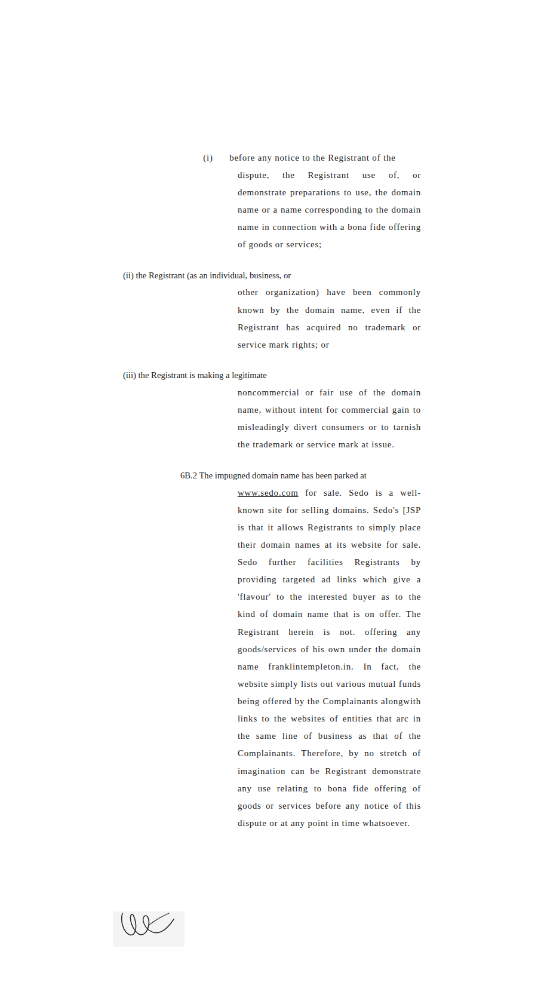(i) before any notice to the Registrant of the
dispute, the Registrant use of, or demonstrate preparations to use, the domain name or a name corresponding to the domain name in connection with a bona fide offering of goods or services;
(ii) the Registrant (as an individual, business, or
other organization) have been commonly known by the domain name, even if the Registrant has acquired no trademark or service mark rights; or
(iii) the Registrant is making a legitimate
noncommercial or fair use of the domain name, without intent for commercial gain to misleadingly divert consumers or to tarnish the trademark or service mark at issue.
6B.2 The impugned domain name has been parked at
www.sedo.com for sale. Sedo is a well-known site for selling domains. Sedo's [JSP is that it allows Registrants to simply place their domain names at its website for sale. Sedo further facilities Registrants by providing targeted ad links which give a 'flavour' to the interested buyer as to the kind of domain name that is on offer. The Registrant herein is not. offering any goods/services of his own under the domain name franklintempleton.in. In fact, the website simply lists out various mutual funds being offered by the Complainants alongwith links to the websites of entities that arc in the same line of business as that of the Complainants. Therefore, by no stretch of imagination can be Registrant demonstrate any use relating to bona fide offering of goods or services before any notice of this dispute or at any point in time whatsoever.